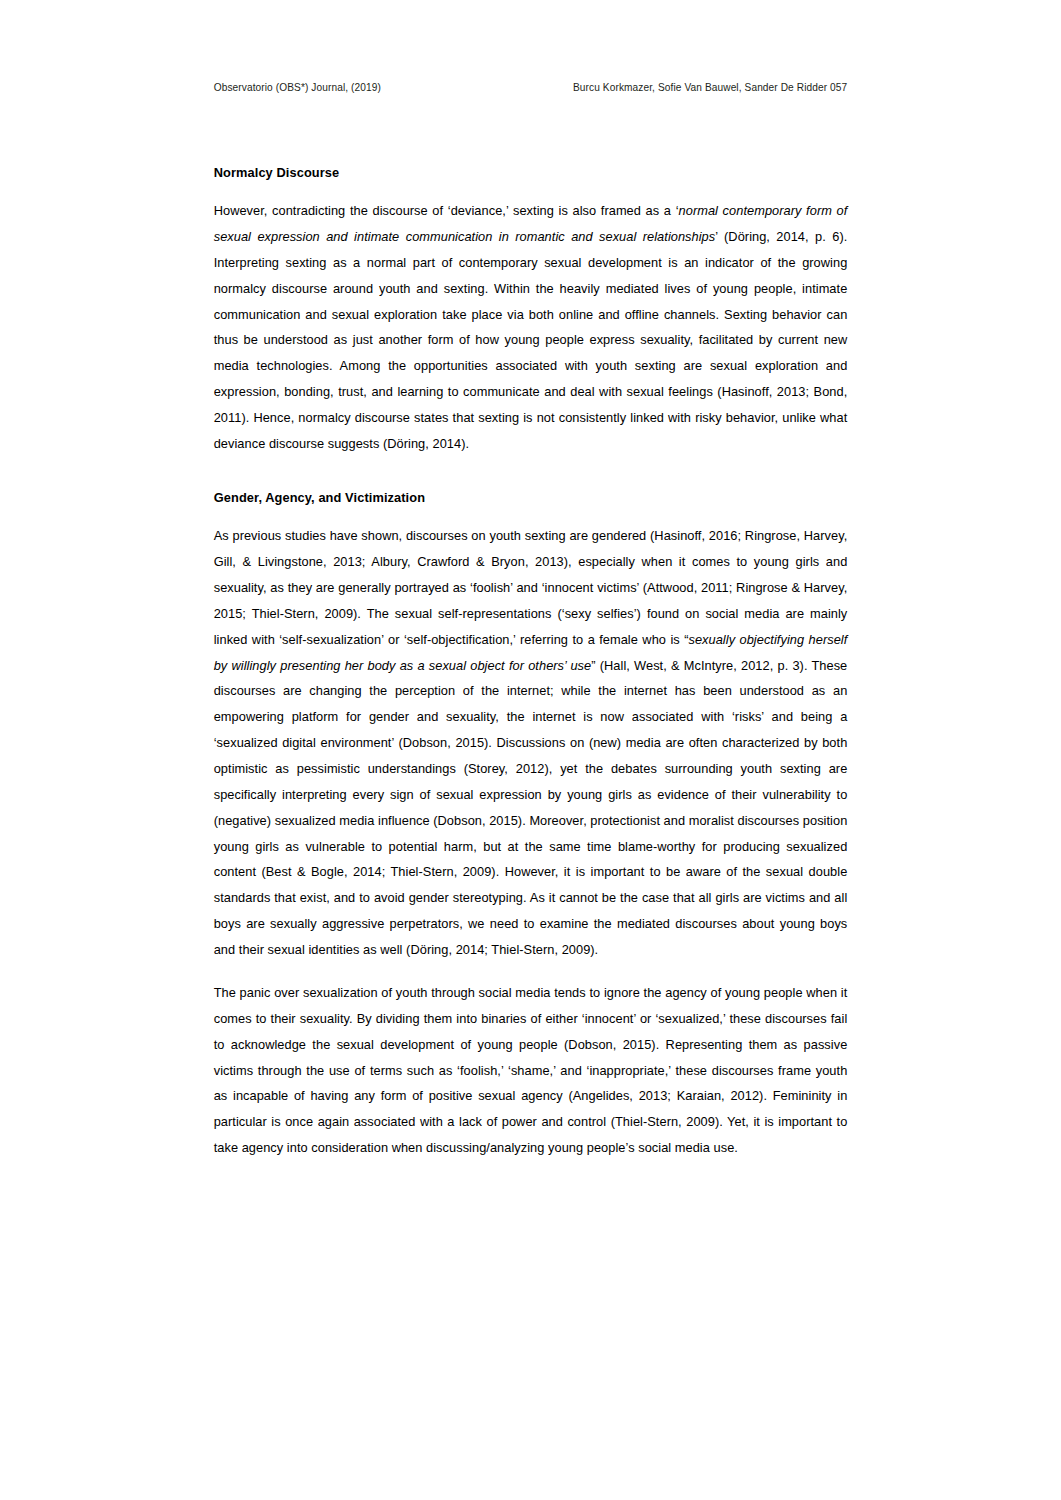Observatorio (OBS*) Journal, (2019) Burcu Korkmazer, Sofie Van Bauwel, Sander De Ridder 057
Normalcy Discourse
However, contradicting the discourse of ‘deviance,’ sexting is also framed as a ‘normal contemporary form of sexual expression and intimate communication in romantic and sexual relationships’ (Döring, 2014, p. 6). Interpreting sexting as a normal part of contemporary sexual development is an indicator of the growing normalcy discourse around youth and sexting. Within the heavily mediated lives of young people, intimate communication and sexual exploration take place via both online and offline channels. Sexting behavior can thus be understood as just another form of how young people express sexuality, facilitated by current new media technologies. Among the opportunities associated with youth sexting are sexual exploration and expression, bonding, trust, and learning to communicate and deal with sexual feelings (Hasinoff, 2013; Bond, 2011). Hence, normalcy discourse states that sexting is not consistently linked with risky behavior, unlike what deviance discourse suggests (Döring, 2014).
Gender, Agency, and Victimization
As previous studies have shown, discourses on youth sexting are gendered (Hasinoff, 2016; Ringrose, Harvey, Gill, & Livingstone, 2013; Albury, Crawford & Bryon, 2013), especially when it comes to young girls and sexuality, as they are generally portrayed as ‘foolish’ and ‘innocent victims’ (Attwood, 2011; Ringrose & Harvey, 2015; Thiel-Stern, 2009). The sexual self-representations (‘sexy selfies’) found on social media are mainly linked with ‘self-sexualization’ or ‘self-objectification,’ referring to a female who is “sexually objectifying herself by willingly presenting her body as a sexual object for others’ use” (Hall, West, & McIntyre, 2012, p. 3). These discourses are changing the perception of the internet; while the internet has been understood as an empowering platform for gender and sexuality, the internet is now associated with ‘risks’ and being a ‘sexualized digital environment’ (Dobson, 2015). Discussions on (new) media are often characterized by both optimistic as pessimistic understandings (Storey, 2012), yet the debates surrounding youth sexting are specifically interpreting every sign of sexual expression by young girls as evidence of their vulnerability to (negative) sexualized media influence (Dobson, 2015). Moreover, protectionist and moralist discourses position young girls as vulnerable to potential harm, but at the same time blame-worthy for producing sexualized content (Best & Bogle, 2014; Thiel-Stern, 2009). However, it is important to be aware of the sexual double standards that exist, and to avoid gender stereotyping. As it cannot be the case that all girls are victims and all boys are sexually aggressive perpetrators, we need to examine the mediated discourses about young boys and their sexual identities as well (Döring, 2014; Thiel-Stern, 2009).
The panic over sexualization of youth through social media tends to ignore the agency of young people when it comes to their sexuality. By dividing them into binaries of either ‘innocent’ or ‘sexualized,’ these discourses fail to acknowledge the sexual development of young people (Dobson, 2015). Representing them as passive victims through the use of terms such as ‘foolish,’ ‘shame,’ and ‘inappropriate,’ these discourses frame youth as incapable of having any form of positive sexual agency (Angelides, 2013; Karaian, 2012). Femininity in particular is once again associated with a lack of power and control (Thiel-Stern, 2009). Yet, it is important to take agency into consideration when discussing/analyzing young people’s social media use.